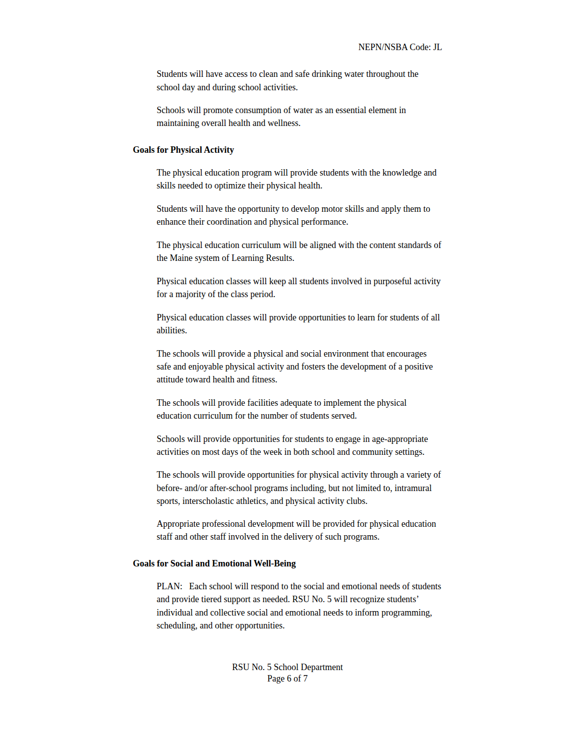NEPN/NSBA Code: JL
Students will have access to clean and safe drinking water throughout the school day and during school activities.
Schools will promote consumption of water as an essential element in maintaining overall health and wellness.
Goals for Physical Activity
The physical education program will provide students with the knowledge and skills needed to optimize their physical health.
Students will have the opportunity to develop motor skills and apply them to enhance their coordination and physical performance.
The physical education curriculum will be aligned with the content standards of the Maine system of Learning Results.
Physical education classes will keep all students involved in purposeful activity for a majority of the class period.
Physical education classes will provide opportunities to learn for students of all abilities.
The schools will provide a physical and social environment that encourages safe and enjoyable physical activity and fosters the development of a positive attitude toward health and fitness.
The schools will provide facilities adequate to implement the physical education curriculum for the number of students served.
Schools will provide opportunities for students to engage in age-appropriate activities on most days of the week in both school and community settings.
The schools will provide opportunities for physical activity through a variety of before- and/or after-school programs including, but not limited to, intramural sports, interscholastic athletics, and physical activity clubs.
Appropriate professional development will be provided for physical education staff and other staff involved in the delivery of such programs.
Goals for Social and Emotional Well-Being
PLAN: Each school will respond to the social and emotional needs of students and provide tiered support as needed. RSU No. 5 will recognize students’ individual and collective social and emotional needs to inform programming, scheduling, and other opportunities.
RSU No. 5 School Department
Page 6 of 7